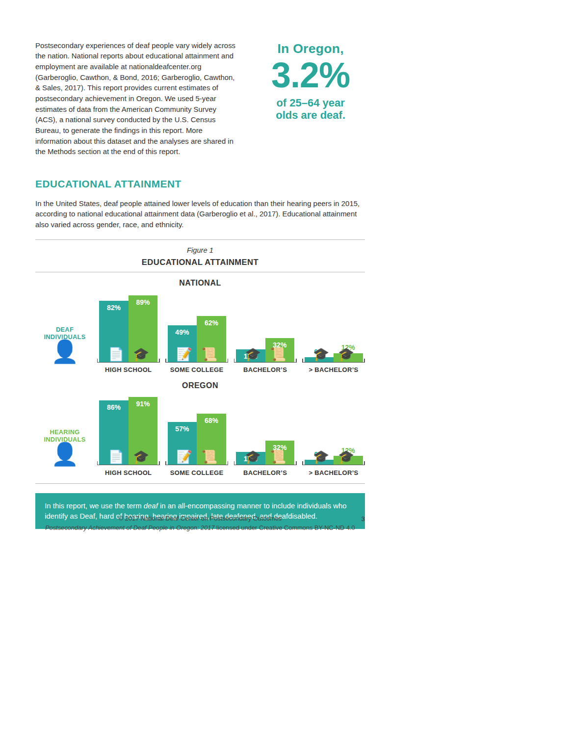Postsecondary experiences of deaf people vary widely across the nation. National reports about educational attainment and employment are available at nationaldeafcenter.org (Garberoglio, Cawthon, & Bond, 2016; Garberoglio, Cawthon, & Sales, 2017). This report provides current estimates of postsecondary achievement in Oregon. We used 5-year estimates of data from the American Community Survey (ACS), a national survey conducted by the U.S. Census Bureau, to generate the findings in this report. More information about this dataset and the analyses are shared in the Methods section at the end of this report.
In Oregon,
3.2%
of 25–64 year
olds are deaf.
EDUCATIONAL ATTAINMENT
In the United States, deaf people attained lower levels of education than their hearing peers in 2015, according to national educational attainment data (Garberoglio et al., 2017). Educational attainment also varied across gender, race, and ethnicity.
Figure 1
EDUCATIONAL ATTAINMENT
NATIONAL
DEAF
INDIVIDUALS
👤
82%
89%
📄 🎓
HIGH SCHOOL
49%
62%
📝 📜
SOME COLLEGE
17%
32%
🎓 📜
BACHELOR’S
6%
12%
🎓 🎓
> BACHELOR’S
OREGON
HEARING
INDIVIDUALS
👤
86%
91%
📄 🎓
HIGH SCHOOL
57%
68%
📝 📜
SOME COLLEGE
17%
32%
🎓 📜
BACHELOR’S
6%
12%
🎓 🎓
> BACHELOR’S
In this report, we use the term deaf in an all-encompassing manner to include individuals who identify as Deaf, hard of hearing, hearing impaired, late deafened, and deafdisabled.
3
© 2017 National Deaf Center on Postsecondary Outcomes
Postsecondary Achievement of Deaf People in Oregon: 2017 licensed under Creative Commons BY-NC-ND 4.0